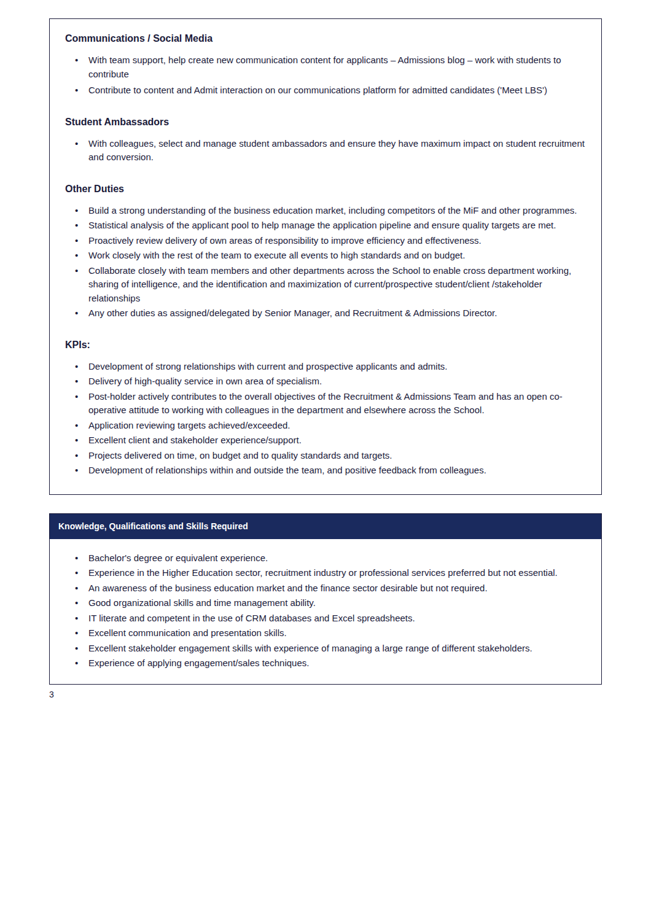Communications / Social Media
With team support, help create new communication content for applicants – Admissions blog – work with students to contribute
Contribute to content and Admit interaction on our communications platform for admitted candidates ('Meet LBS')
Student Ambassadors
With colleagues, select and manage student ambassadors and ensure they have maximum impact on student recruitment and conversion.
Other Duties
Build a strong understanding of the business education market, including competitors of the MiF and other programmes.
Statistical analysis of the applicant pool to help manage the application pipeline and ensure quality targets are met.
Proactively review delivery of own areas of responsibility to improve efficiency and effectiveness.
Work closely with the rest of the team to execute all events to high standards and on budget.
Collaborate closely with team members and other departments across the School to enable cross department working, sharing of intelligence, and the identification and maximization of current/prospective student/client /stakeholder relationships
Any other duties as assigned/delegated by Senior Manager, and Recruitment & Admissions Director.
KPIs:
Development of strong relationships with current and prospective applicants and admits.
Delivery of high-quality service in own area of specialism.
Post-holder actively contributes to the overall objectives of the Recruitment & Admissions Team and has an open co-operative attitude to working with colleagues in the department and elsewhere across the School.
Application reviewing targets achieved/exceeded.
Excellent client and stakeholder experience/support.
Projects delivered on time, on budget and to quality standards and targets.
Development of relationships within and outside the team, and positive feedback from colleagues.
Knowledge, Qualifications and Skills Required
Bachelor's degree or equivalent experience.
Experience in the Higher Education sector, recruitment industry or professional services preferred but not essential.
An awareness of the business education market and the finance sector desirable but not required.
Good organizational skills and time management ability.
IT literate and competent in the use of CRM databases and Excel spreadsheets.
Excellent communication and presentation skills.
Excellent stakeholder engagement skills with experience of managing a large range of different stakeholders.
Experience of applying engagement/sales techniques.
3